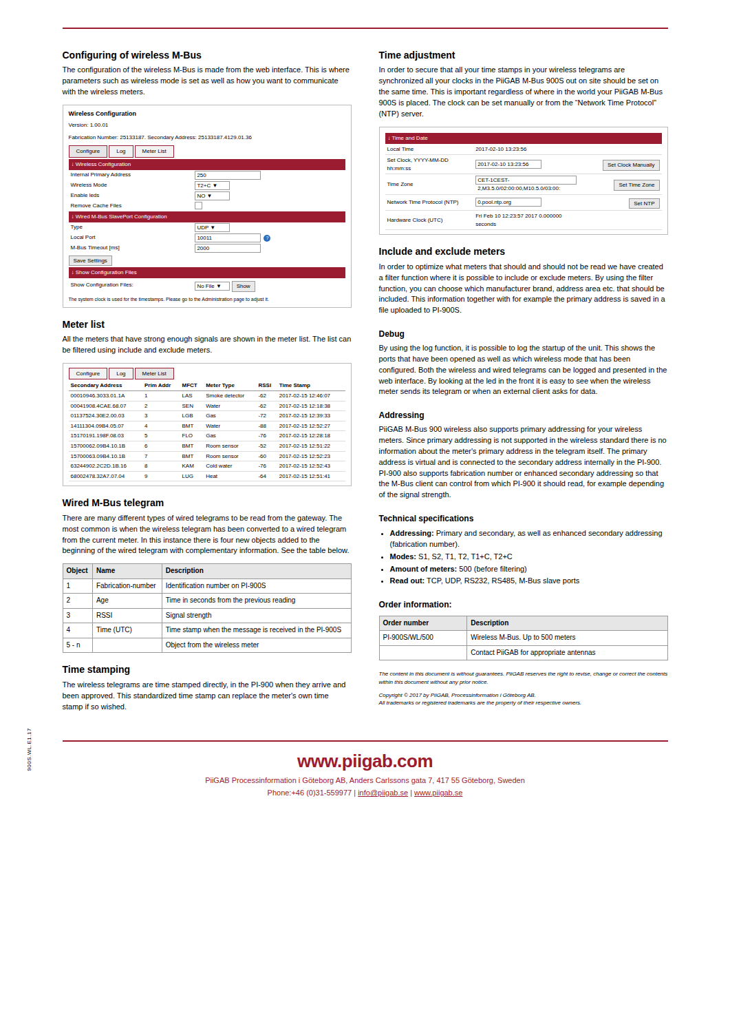900S.WL.E1.17
Configuring of wireless M-Bus
The configuration of the wireless M-Bus is made from the web interface. This is where parameters such as wireless mode is set as well as how you want to communicate with the wireless meters.
Wireless Configuration
Version: 1.00.01
Fabrication Number: 25133187. Secondary Address: 25133187.4129.01.36
Configure
Log
Meter List
↓ Wireless Configuration
| Internal Primary Address | 250 |
| Wireless Mode | T2+C ▼ |
| Enable leds | NO ▼ |
| Remove Cache Files | |
↓ Wired M-Bus SlavePort Configuration
| Type | UDP ▼ |
| Local Port | 10011 ? |
| M-Bus Timeout [ms] | 2000 |
Save Settings
↓ Show Configuration Files
| Show Configuration Files: | No File ▼ Show |
The system clock is used for the timestamps. Please go to the Administration page to adjust it.
Meter list
All the meters that have strong enough signals are shown in the meter list. The list can be filtered using include and exclude meters.
Configure
Log
Meter List
| Secondary Address | Prim Addr | MFCT | Meter Type | RSSI | Time Stamp |
| --- | --- | --- | --- | --- | --- |
| 00010946.3033.01.1A | 1 | LAS | Smoke detector | -62 | 2017-02-15 12:46:07 |
| 00041908.4CAE.68.07 | 2 | SEN | Water | -62 | 2017-02-15 12:18:38 |
| 01137524.30E2.00.03 | 3 | LGB | Gas | -72 | 2017-02-15 12:39:33 |
| 14111304.09B4.05.07 | 4 | BMT | Water | -88 | 2017-02-15 12:52:27 |
| 15170191.198F.08.03 | 5 | FLO | Gas | -76 | 2017-02-15 12:28:18 |
| 15700062.09B4.10.1B | 6 | BMT | Room sensor | -52 | 2017-02-15 12:51:22 |
| 15700063.09B4.10.1B | 7 | BMT | Room sensor | -60 | 2017-02-15 12:52:23 |
| 63244902.2C2D.1B.16 | 8 | KAM | Cold water | -76 | 2017-02-15 12:52:43 |
| 68002478.32A7.07.04 | 9 | LUG | Heat | -64 | 2017-02-15 12:51:41 |
Wired M-Bus telegram
There are many different types of wired telegrams to be read from the gateway. The most common is when the wireless telegram has been converted to a wired telegram from the current meter. In this instance there is four new objects added to the beginning of the wired telegram with complementary information. See the table below.
| Object | Name | Description |
| --- | --- | --- |
| 1 | Fabrication-number | Identification number on PI-900S |
| 2 | Age | Time in seconds from the previous reading |
| 3 | RSSI | Signal strength |
| 4 | Time (UTC) | Time stamp when the message is received in the PI-900S |
| 5 - n | | Object from the wireless meter |
Time stamping
The wireless telegrams are time stamped directly, in the PI-900 when they arrive and been approved. This standardized time stamp can replace the meter's own time stamp if so wished.
Time adjustment
In order to secure that all your time stamps in your wireless telegrams are synchronized all your clocks in the PiiGAB M-Bus 900S out on site should be set on the same time. This is important regardless of where in the world your PiiGAB M-Bus 900S is placed. The clock can be set manually or from the “Network Time Protocol” (NTP) server.
↓ Time and Date
| Local Time | 2017-02-10 13:23:56 | |
| Set Clock, YYYY-MM-DD hh:mm:ss | 2017-02-10 13:23:56 | Set Clock Manually |
| Time Zone | CET-1CEST-2,M3.5.0/02:00:00,M10.5.0/03:00: | Set Time Zone |
| Network Time Protocol (NTP) | 0.pool.ntp.org | Set NTP |
| Hardware Clock (UTC) | Fri Feb 10 12:23:57 2017 0.000000 seconds | |
Include and exclude meters
In order to optimize what meters that should and should not be read we have created a filter function where it is possible to include or exclude meters. By using the filter function, you can choose which manufacturer brand, address area etc. that should be included. This information together with for example the primary address is saved in a file uploaded to PI-900S.
Debug
By using the log function, it is possible to log the startup of the unit. This shows the ports that have been opened as well as which wireless mode that has been configured. Both the wireless and wired telegrams can be logged and presented in the web interface. By looking at the led in the front it is easy to see when the wireless meter sends its telegram or when an external client asks for data.
Addressing
PiiGAB M-Bus 900 wireless also supports primary addressing for your wireless meters. Since primary addressing is not supported in the wireless standard there is no information about the meter's primary address in the telegram itself. The primary address is virtual and is connected to the secondary address internally in the PI-900. PI-900 also supports fabrication number or enhanced secondary addressing so that the M-Bus client can control from which PI-900 it should read, for example depending of the signal strength.
Technical specifications
Addressing: Primary and secondary, as well as enhanced secondary addressing (fabrication number).
Modes: S1, S2, T1, T2, T1+C, T2+C
Amount of meters: 500 (before filtering)
Read out: TCP, UDP, RS232, RS485, M-Bus slave ports
Order information:
| Order number | Description |
| --- | --- |
| PI-900S/WL/500 | Wireless M-Bus. Up to 500 meters |
| | Contact PiiGAB for appropriate antennas |
The content in this document is without guarantees. PiiGAB reserves the right to revise, change or correct the contents within this document without any prior notice.
Copyright © 2017 by PiiGAB, Processinformation i Göteborg AB.
All trademarks or registered trademarks are the property of their respective owners.
www.piigab.com
PiiGAB Processinformation i Göteborg AB, Anders Carlssons gata 7, 417 55 Göteborg, Sweden
Phone:+46 (0)31-559977 | info@piigab.se | www.piigab.se